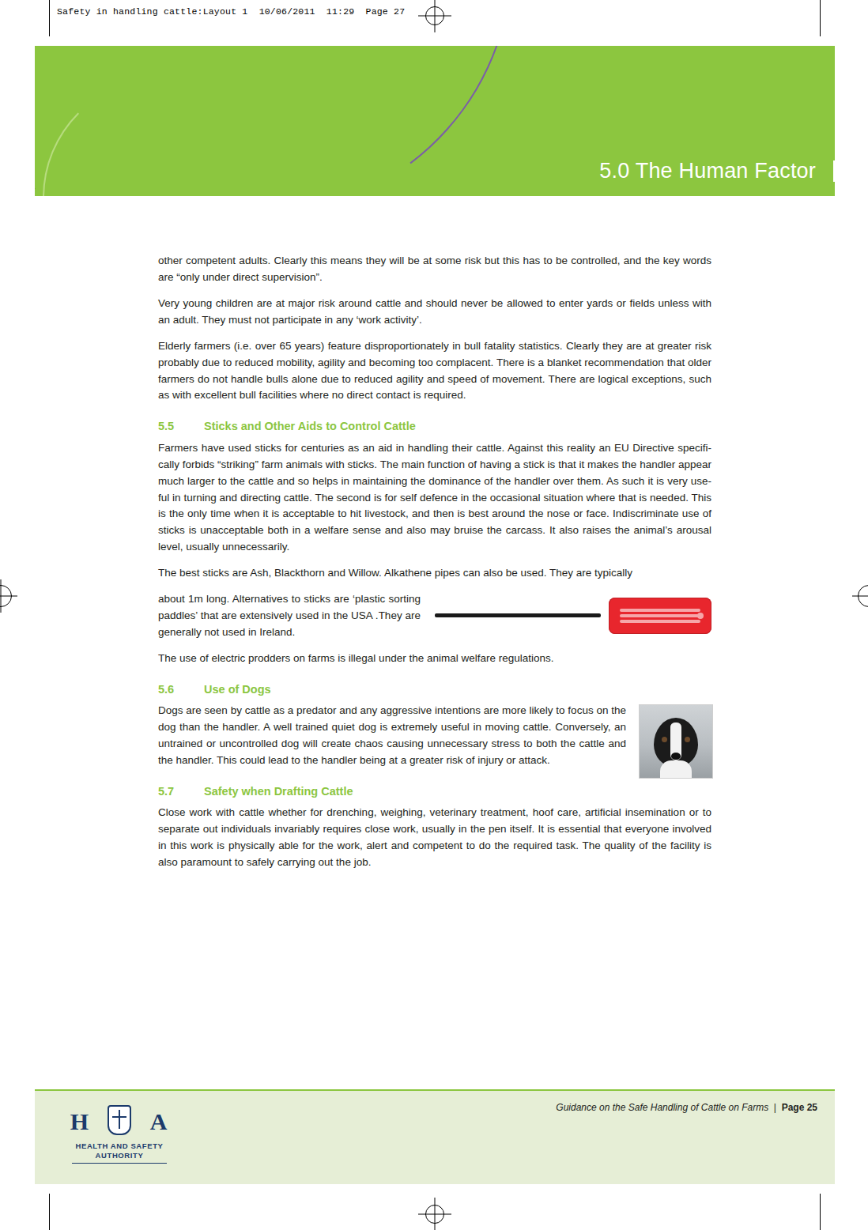Safety in handling cattle:Layout 1 10/06/2011 11:29 Page 27
5.0 The Human Factor
other competent adults. Clearly this means they will be at some risk but this has to be controlled, and the key words are “only under direct supervision”.
Very young children are at major risk around cattle and should never be allowed to enter yards or fields unless with an adult. They must not participate in any ‘work activity’.
Elderly farmers (i.e. over 65 years) feature disproportionately in bull fatality statistics. Clearly they are at greater risk probably due to reduced mobility, agility and becoming too complacent. There is a blanket recommendation that older farmers do not handle bulls alone due to reduced agility and speed of movement. There are logical exceptions, such as with excellent bull facilities where no direct contact is required.
5.5 Sticks and Other Aids to Control Cattle
Farmers have used sticks for centuries as an aid in handling their cattle. Against this reality an EU Directive specifically forbids “striking” farm animals with sticks. The main function of having a stick is that it makes the handler appear much larger to the cattle and so helps in maintaining the dominance of the handler over them. As such it is very useful in turning and directing cattle. The second is for self defence in the occasional situation where that is needed. This is the only time when it is acceptable to hit livestock, and then is best around the nose or face. Indiscriminate use of sticks is unacceptable both in a welfare sense and also may bruise the carcass. It also raises the animal’s arousal level, usually unnecessarily.
The best sticks are Ash, Blackthorn and Willow. Alkathene pipes can also be used. They are typically
about 1m long. Alternatives to sticks are ‘plastic sorting paddles’ that are extensively used in the USA .They are generally not used in Ireland.
The use of electric prodders on farms is illegal under the animal welfare regulations.
5.6 Use of Dogs
Dogs are seen by cattle as a predator and any aggressive intentions are more likely to focus on the dog than the handler. A well trained quiet dog is extremely useful in moving cattle. Conversely, an untrained or uncontrolled dog will create chaos causing unnecessary stress to both the cattle and the handler. This could lead to the handler being at a greater risk of injury or attack.
5.7 Safety when Drafting Cattle
Close work with cattle whether for drenching, weighing, veterinary treatment, hoof care, artificial insemination or to separate out individuals invariably requires close work, usually in the pen itself. It is essential that everyone involved in this work is physically able for the work, alert and competent to do the required task. The quality of the facility is also paramount to safely carrying out the job.
Guidance on the Safe Handling of Cattle on Farms | Page 25
H S A
HEALTH AND SAFETY
AUTHORITY